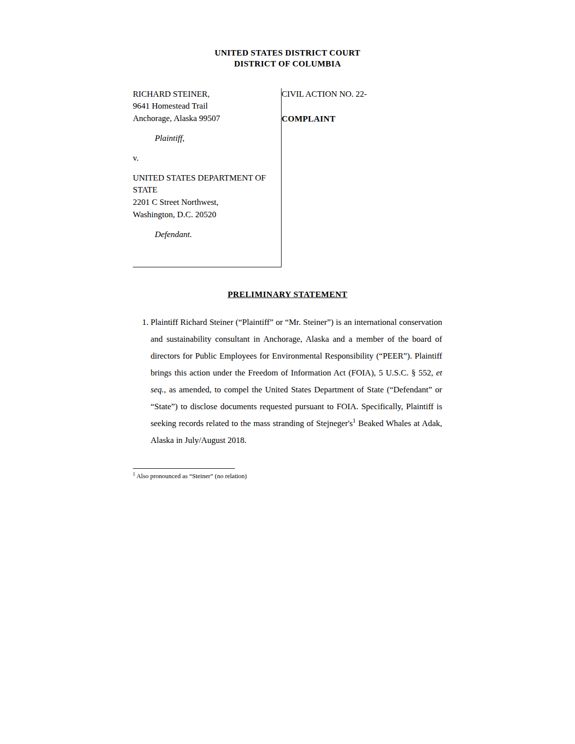UNITED STATES DISTRICT COURT
DISTRICT OF COLUMBIA
| RICHARD STEINER, 9641 Homestead Trail Anchorage, Alaska 99507 Plaintiff, v. UNITED STATES DEPARTMENT OF STATE 2201 C Street Northwest, Washington, D.C. 20520 Defendant. | CIVIL ACTION NO. 22- COMPLAINT |
PRELIMINARY STATEMENT
Plaintiff Richard Steiner (“Plaintiff” or “Mr. Steiner”) is an international conservation and sustainability consultant in Anchorage, Alaska and a member of the board of directors for Public Employees for Environmental Responsibility (“PEER”). Plaintiff brings this action under the Freedom of Information Act (FOIA), 5 U.S.C. § 552, et seq., as amended, to compel the United States Department of State (“Defendant” or “State”) to disclose documents requested pursuant to FOIA. Specifically, Plaintiff is seeking records related to the mass stranding of Stejneger's1 Beaked Whales at Adak, Alaska in July/August 2018.
1 Also pronounced as “Steiner” (no relation)